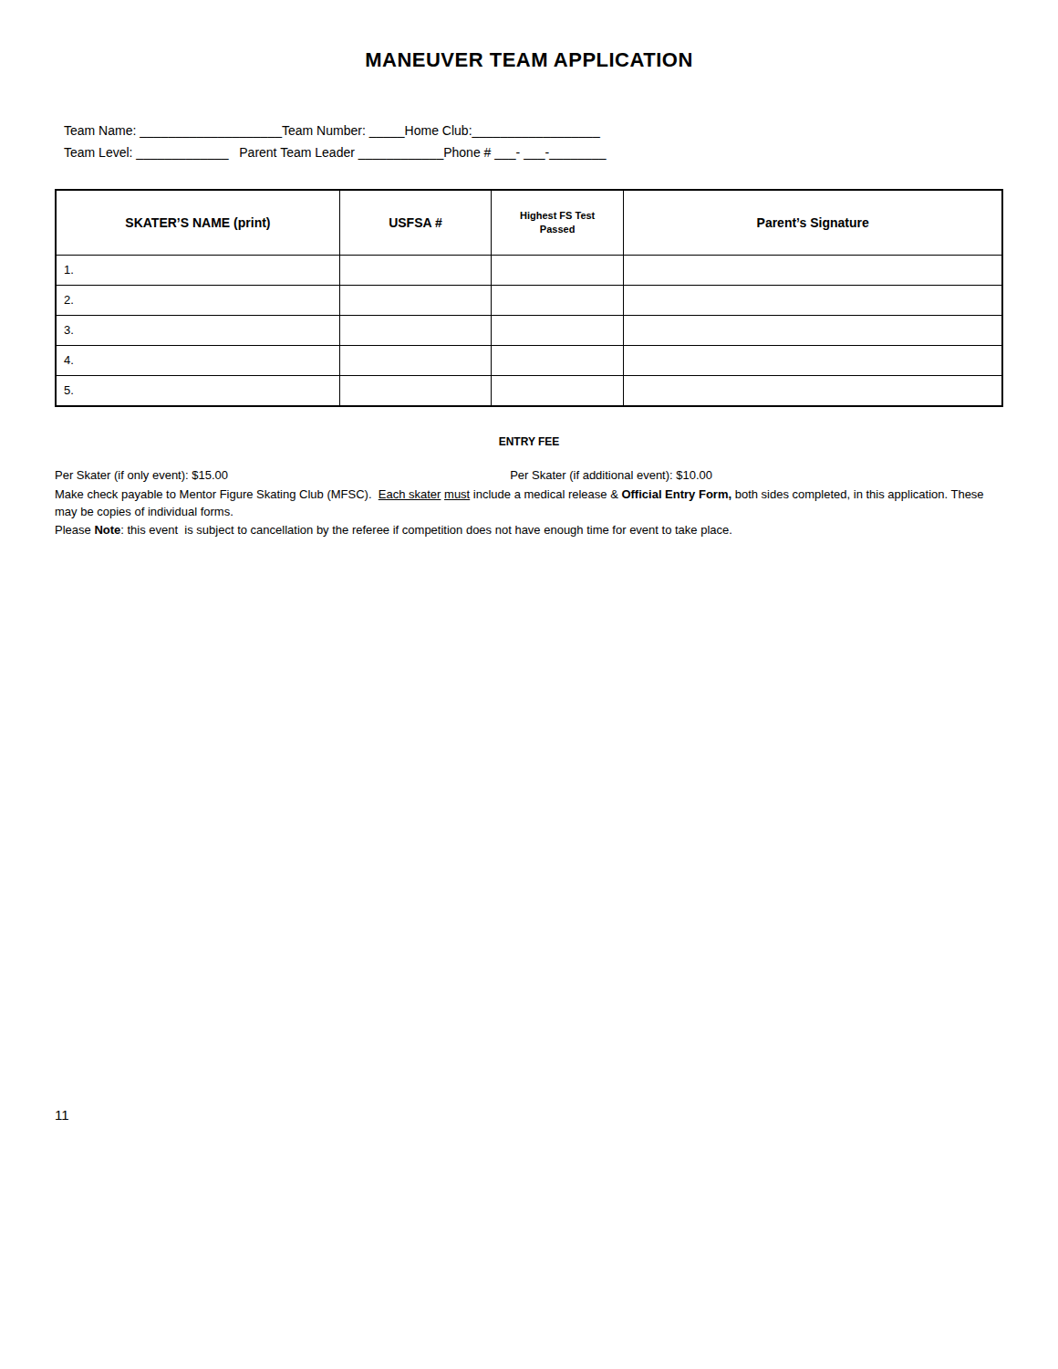MANEUVER TEAM APPLICATION
Team Name: ____________________Team Number: _____Home Club:__________________
Team Level: _____________ Parent Team Leader ____________Phone # ___- ___-________
| SKATER’S NAME (print) | USFSA # | Highest FS Test Passed | Parent’s Signature |
| --- | --- | --- | --- |
| 1. | | | |
| 2. | | | |
| 3. | | | |
| 4. | | | |
| 5. | | | |
ENTRY FEE
Per Skater (if only event): $15.00 Per Skater (if additional event): $10.00
Make check payable to Mentor Figure Skating Club (MFSC). Each skater must include a medical release & Official Entry Form, both sides completed, in this application. These may be copies of individual forms.
Please Note: this event is subject to cancellation by the referee if competition does not have enough time for event to take place.
11